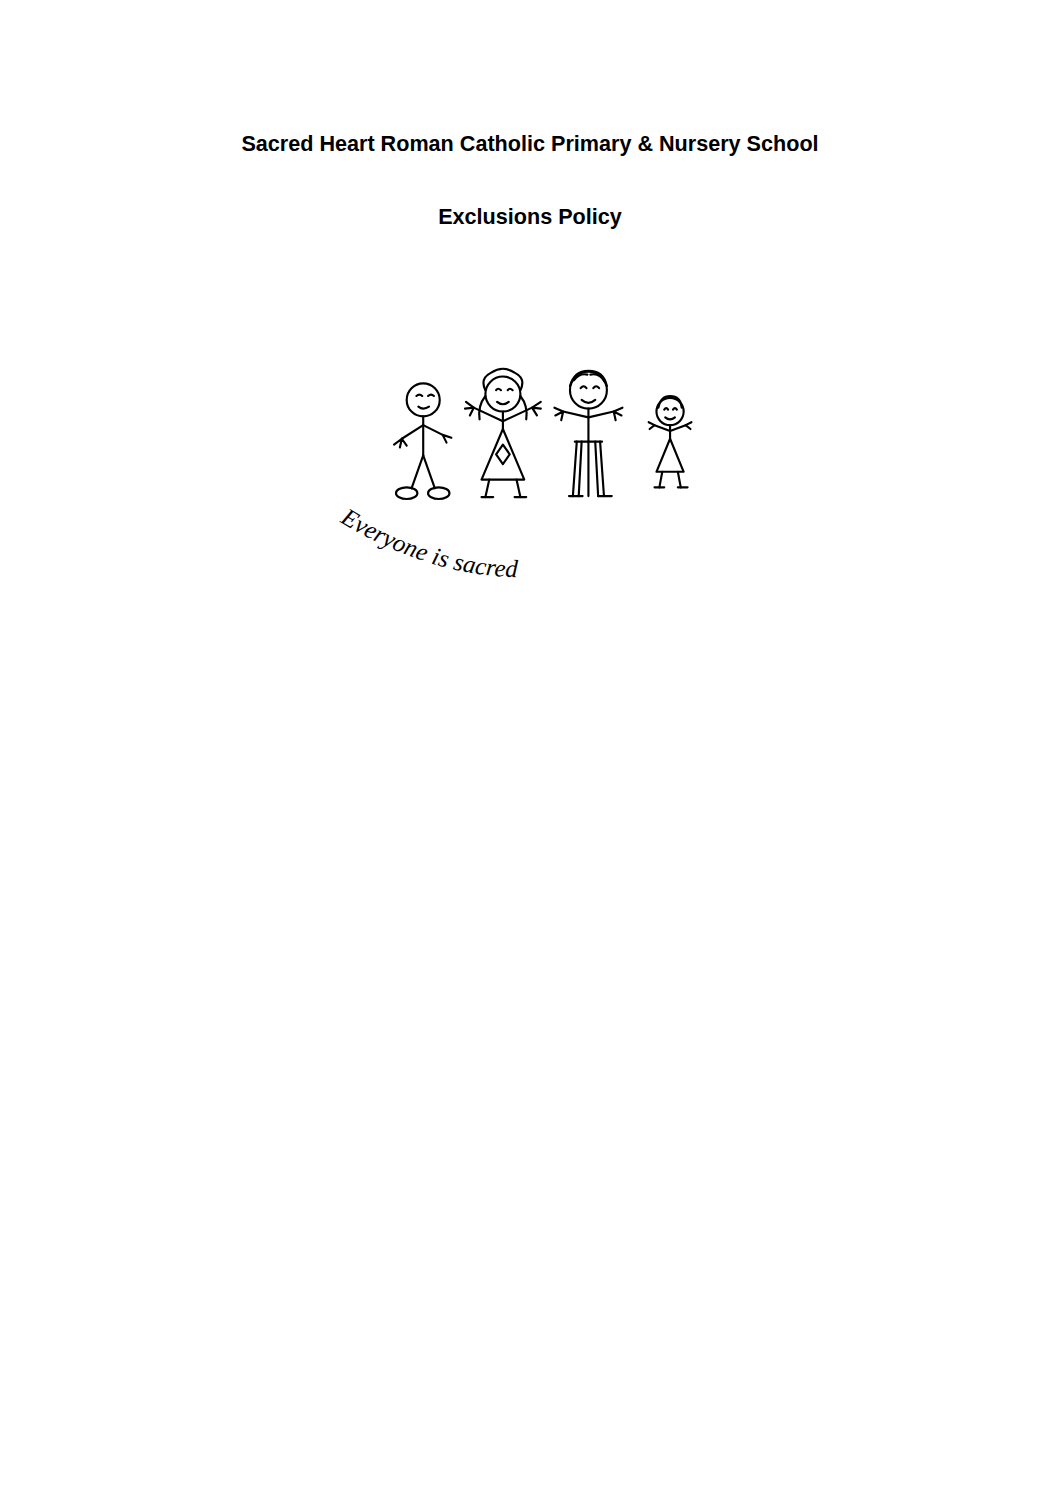Sacred Heart Roman Catholic Primary & Nursery School
Exclusions Policy
Everyone is sacred